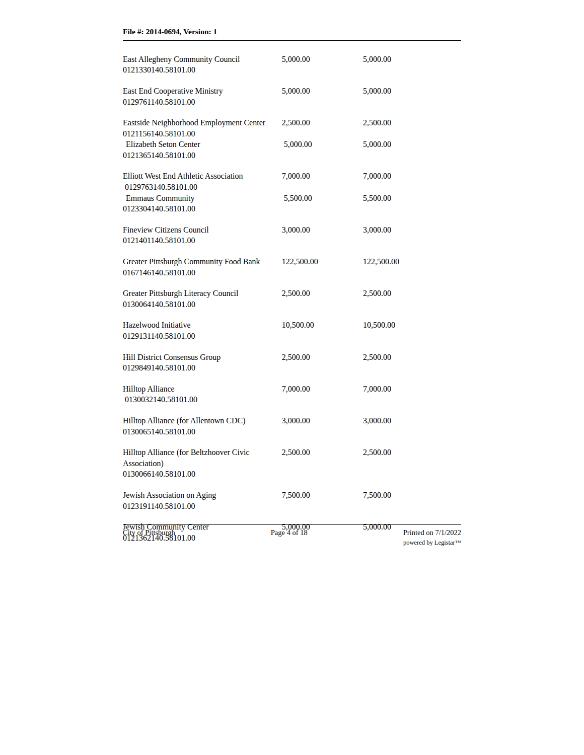File #: 2014-0694, Version: 1
| East Allegheny Community Council 0121330140.58101.00 | 5,000.00 | 5,000.00 |
| East End Cooperative Ministry 0129761140.58101.00 | 5,000.00 | 5,000.00 |
| Eastside Neighborhood Employment Center 0121156140.58101.00 | 2,500.00 | 2,500.00 |
| Elizabeth Seton Center 0121365140.58101.00 | 5,000.00 | 5,000.00 |
| Elliott West End Athletic Association 0129763140.58101.00 | 7,000.00 | 7,000.00 |
| Emmaus Community 0123304140.58101.00 | 5,500.00 | 5,500.00 |
| Fineview Citizens Council 0121401140.58101.00 | 3,000.00 | 3,000.00 |
| Greater Pittsburgh Community Food Bank 0167146140.58101.00 | 122,500.00 | 122,500.00 |
| Greater Pittsburgh Literacy Council 0130064140.58101.00 | 2,500.00 | 2,500.00 |
| Hazelwood Initiative 0129131140.58101.00 | 10,500.00 | 10,500.00 |
| Hill District Consensus Group 0129849140.58101.00 | 2,500.00 | 2,500.00 |
| Hilltop Alliance 0130032140.58101.00 | 7,000.00 | 7,000.00 |
| Hilltop Alliance (for Allentown CDC) 0130065140.58101.00 | 3,000.00 | 3,000.00 |
| Hilltop Alliance (for Beltzhoover Civic Association) 0130066140.58101.00 | 2,500.00 | 2,500.00 |
| Jewish Association on Aging 0123191140.58101.00 | 7,500.00 | 7,500.00 |
| Jewish Community Center 0121362140.58101.00 | 5,000.00 | 5,000.00 |
City of Pittsburgh
Page 4 of 18
Printed on 7/1/2022
powered by Legistar™